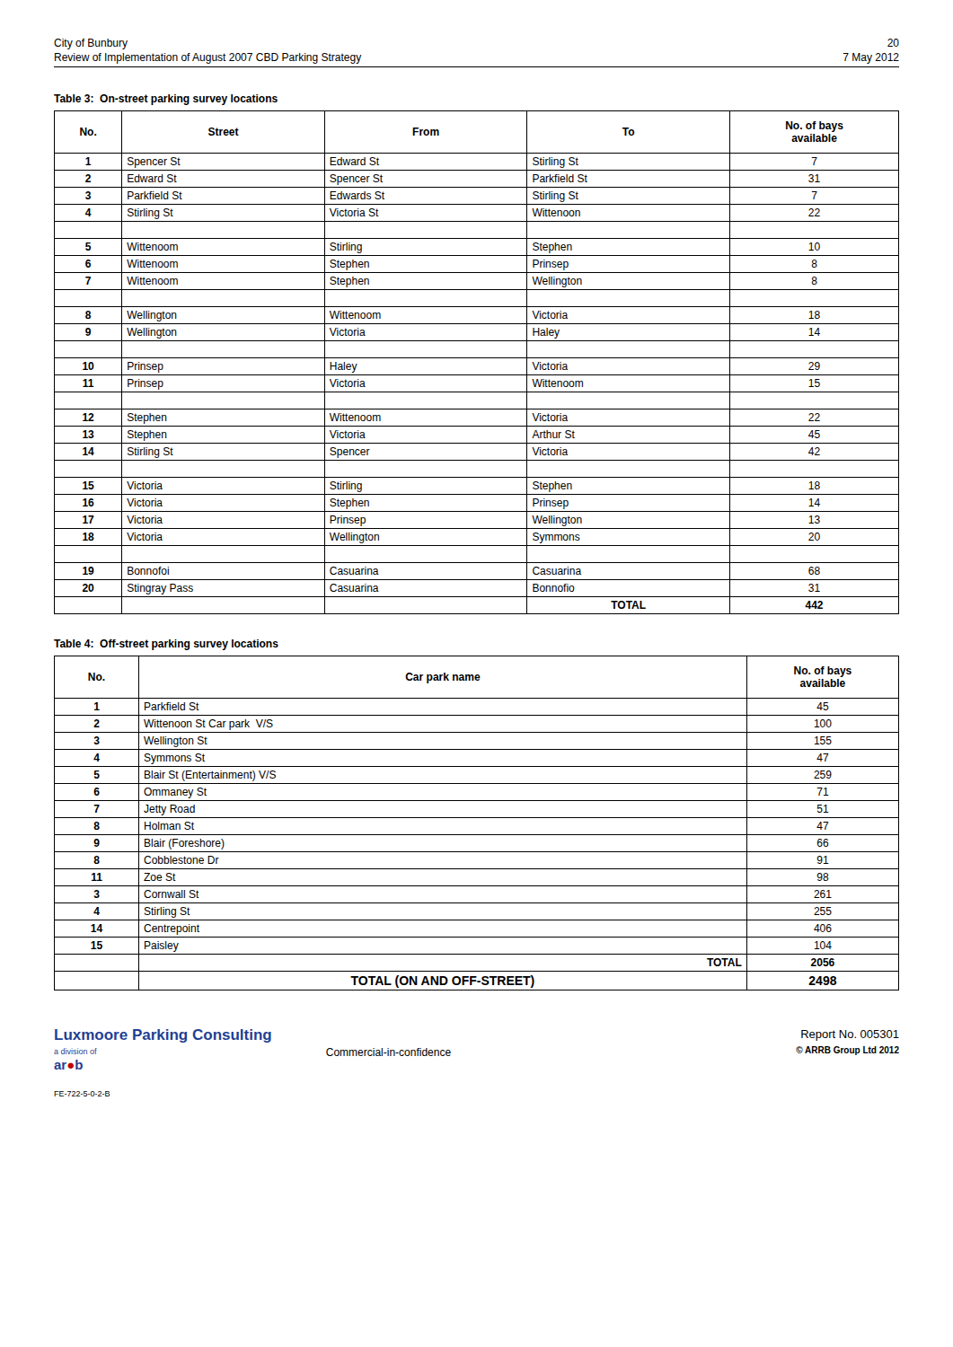City of Bunbury
Review of Implementation of August 2007 CBD Parking Strategy
20
7 May 2012
Table 3: On-street parking survey locations
| No. | Street | From | To | No. of bays available |
| --- | --- | --- | --- | --- |
| 1 | Spencer St | Edward St | Stirling St | 7 |
| 2 | Edward St | Spencer St | Parkfield St | 31 |
| 3 | Parkfield St | Edwards St | Stirling St | 7 |
| 4 | Stirling St | Victoria St | Wittenoon | 22 |
| 5 | Wittenoom | Stirling | Stephen | 10 |
| 6 | Wittenoom | Stephen | Prinsep | 8 |
| 7 | Wittenoom | Stephen | Wellington | 8 |
| 8 | Wellington | Wittenoom | Victoria | 18 |
| 9 | Wellington | Victoria | Haley | 14 |
| 10 | Prinsep | Haley | Victoria | 29 |
| 11 | Prinsep | Victoria | Wittenoom | 15 |
| 12 | Stephen | Wittenoom | Victoria | 22 |
| 13 | Stephen | Victoria | Arthur St | 45 |
| 14 | Stirling St | Spencer | Victoria | 42 |
| 15 | Victoria | Stirling | Stephen | 18 |
| 16 | Victoria | Stephen | Prinsep | 14 |
| 17 | Victoria | Prinsep | Wellington | 13 |
| 18 | Victoria | Wellington | Symmons | 20 |
| 19 | Bonnofoi | Casuarina | Casuarina | 68 |
| 20 | Stingray Pass | Casuarina | Bonnofio | 31 |
| | | | TOTAL | 442 |
Table 4: Off-street parking survey locations
| No. | Car park name | No. of bays available |
| --- | --- | --- |
| 1 | Parkfield St | 45 |
| 2 | Wittenoon St Car park V/S | 100 |
| 3 | Wellington St | 155 |
| 4 | Symmons St | 47 |
| 5 | Blair St (Entertainment) V/S | 259 |
| 6 | Ommaney St | 71 |
| 7 | Jetty Road | 51 |
| 8 | Holman St | 47 |
| 9 | Blair (Foreshore) | 66 |
| 8 | Cobblestone Dr | 91 |
| 11 | Zoe St | 98 |
| 3 | Cornwall St | 261 |
| 4 | Stirling St | 255 |
| 14 | Centrepoint | 406 |
| 15 | Paisley | 104 |
| | TOTAL | 2056 |
| | TOTAL (ON AND OFF-STREET) | 2498 |
Luxmoore Parking Consulting
a division of
ar●b
Commercial-in-confidence
Report No. 005301
© ARRB Group Ltd 2012
FE-722-5-0-2-B